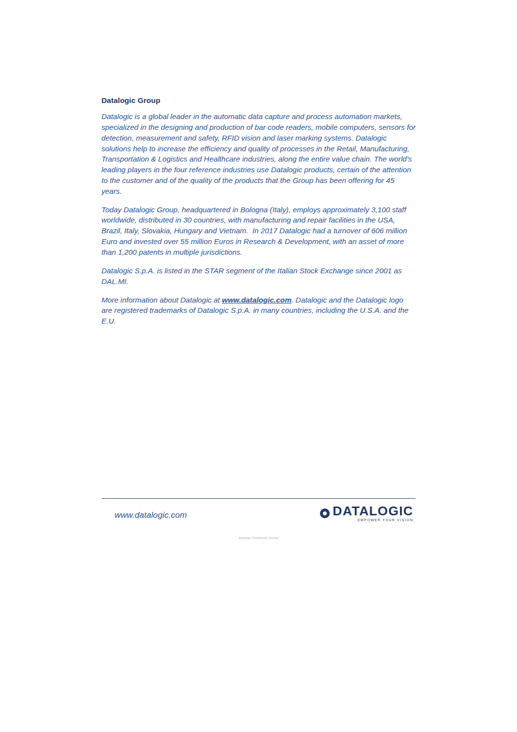Datalogic Group
Datalogic is a global leader in the automatic data capture and process automation markets, specialized in the designing and production of bar code readers, mobile computers, sensors for detection, measurement and safety, RFID vision and laser marking systems. Datalogic solutions help to increase the efficiency and quality of processes in the Retail, Manufacturing, Transportation & Logistics and Healthcare industries, along the entire value chain. The world's leading players in the four reference industries use Datalogic products, certain of the attention to the customer and of the quality of the products that the Group has been offering for 45 years.
Today Datalogic Group, headquartered in Bologna (Italy), employs approximately 3,100 staff worldwide, distributed in 30 countries, with manufacturing and repair facilities in the USA, Brazil, Italy, Slovakia, Hungary and Vietnam. In 2017 Datalogic had a turnover of 606 million Euro and invested over 55 million Euros in Research & Development, with an asset of more than 1,200 patents in multiple jurisdictions.
Datalogic S.p.A. is listed in the STAR segment of the Italian Stock Exchange since 2001 as DAL.MI.
More information about Datalogic at www.datalogic.com. Datalogic and the Datalogic logo are registered trademarks of Datalogic S.p.A. in many countries, including the U.S.A. and the E.U.
www.datalogic.com
DATALOGIC
EMPOWER YOUR VISION
Datalogic Confidential Internal